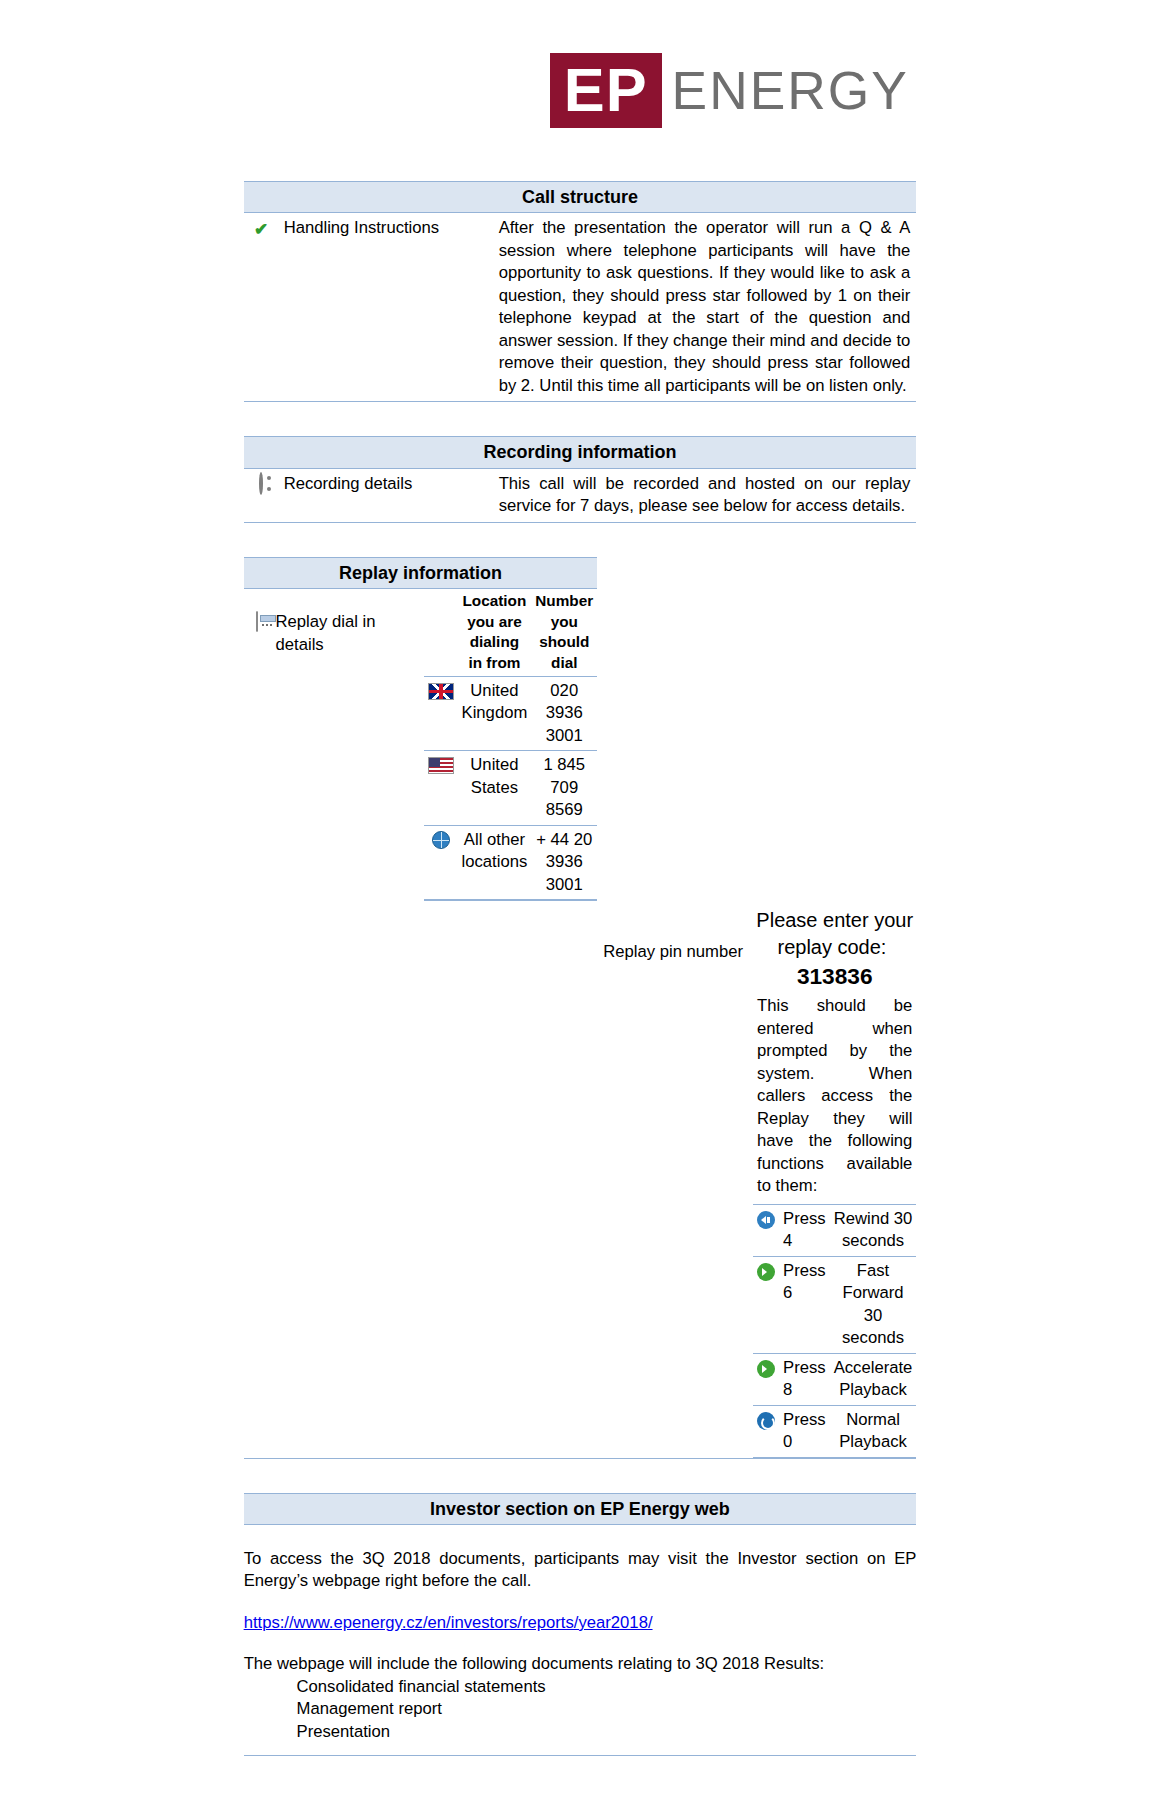EP ENERGY
| Call structure |
| --- |
| ✔ | Handling Instructions | After the presentation the operator will run a Q & A session where telephone participants will have the opportunity to ask questions. If they would like to ask a question, they should press star followed by 1 on their telephone keypad at the start of the question and answer session. If they change their mind and decide to remove their question, they should press star followed by 2. Until this time all participants will be on listen only. |
| Recording information |
| --- |
| | Recording details | This call will be recorded and hosted on our replay service for 7 days, please see below for access details. |
| Replay information |
| --- |
| | Replay dial in details | / / Location you are dialing in from / Number you should dial / / --- / --- / --- / / / United Kingdom / 020 3936 3001 / / / United States / 1 845 709 8569 / / / All other locations / + 44 20 3936 3001 / |
| | Replay pin number | Please enter your replay code: 313836 This should be entered when prompted by the system. When callers access the Replay they will have the following functions available to them: / / Press 4 / Rewind 30 seconds / / / Press 6 / Fast Forward 30 seconds / / / Press 8 / Accelerate Playback / / / Press 0 / Normal Playback / |
Investor section on EP Energy web
To access the 3Q 2018 documents, participants may visit the Investor section on EP Energy’s webpage right before the call.
https://www.epenergy.cz/en/investors/reports/year2018/
The webpage will include the following documents relating to 3Q 2018 Results:
Consolidated financial statements
Management report
Presentation